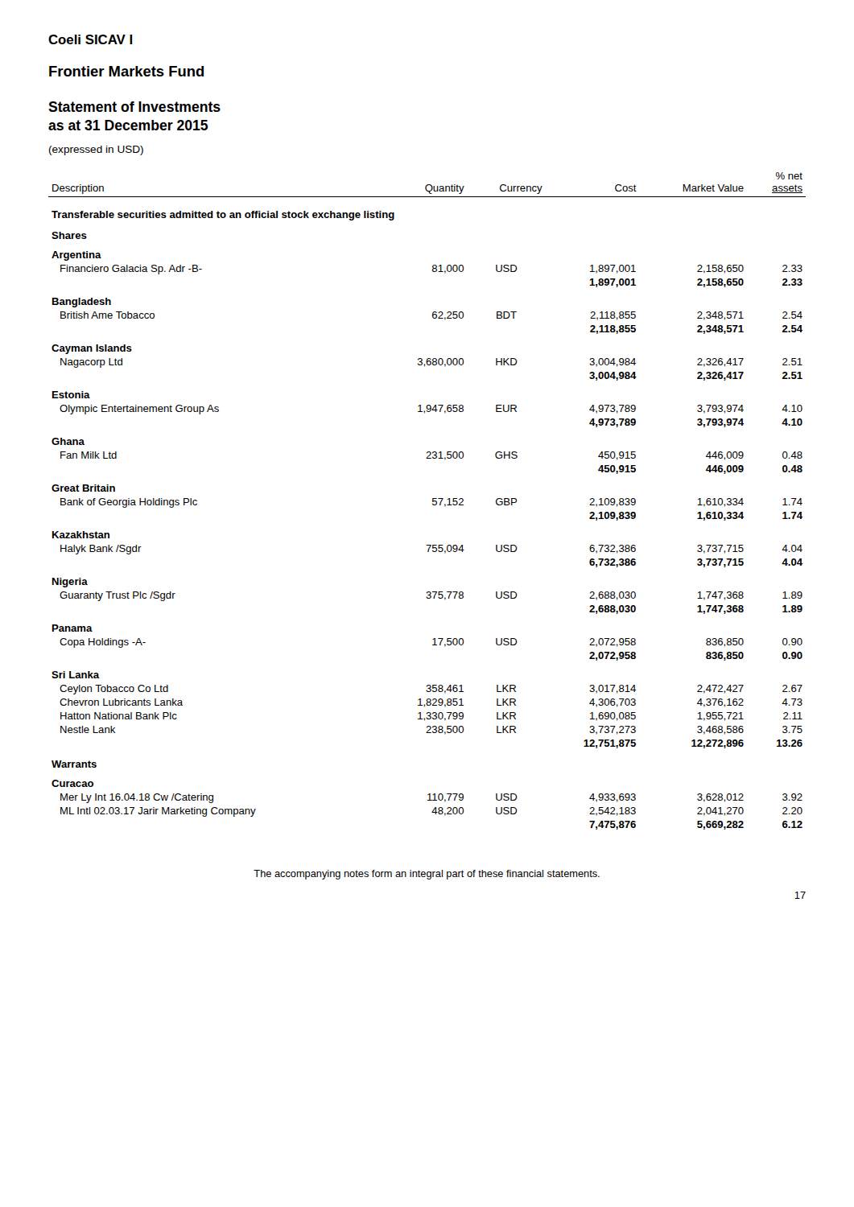Coeli SICAV I
Frontier Markets Fund
Statement of Investments
as at 31 December 2015
(expressed in USD)
| Description | Quantity | Currency | Cost | Market Value | % net assets |
| --- | --- | --- | --- | --- | --- |
| Transferable securities admitted to an official stock exchange listing |
| Shares |
| Argentina |
| Financiero Galacia Sp. Adr -B- | 81,000 | USD | 1,897,001 | 2,158,650 | 2.33 |
| | | | 1,897,001 | 2,158,650 | 2.33 |
| Bangladesh |
| British Ame Tobacco | 62,250 | BDT | 2,118,855 | 2,348,571 | 2.54 |
| | | | 2,118,855 | 2,348,571 | 2.54 |
| Cayman Islands |
| Nagacorp Ltd | 3,680,000 | HKD | 3,004,984 | 2,326,417 | 2.51 |
| | | | 3,004,984 | 2,326,417 | 2.51 |
| Estonia |
| Olympic Entertainement Group As | 1,947,658 | EUR | 4,973,789 | 3,793,974 | 4.10 |
| | | | 4,973,789 | 3,793,974 | 4.10 |
| Ghana |
| Fan Milk Ltd | 231,500 | GHS | 450,915 | 446,009 | 0.48 |
| | | | 450,915 | 446,009 | 0.48 |
| Great Britain |
| Bank of Georgia Holdings Plc | 57,152 | GBP | 2,109,839 | 1,610,334 | 1.74 |
| | | | 2,109,839 | 1,610,334 | 1.74 |
| Kazakhstan |
| Halyk Bank /Sgdr | 755,094 | USD | 6,732,386 | 3,737,715 | 4.04 |
| | | | 6,732,386 | 3,737,715 | 4.04 |
| Nigeria |
| Guaranty Trust Plc /Sgdr | 375,778 | USD | 2,688,030 | 1,747,368 | 1.89 |
| | | | 2,688,030 | 1,747,368 | 1.89 |
| Panama |
| Copa Holdings -A- | 17,500 | USD | 2,072,958 | 836,850 | 0.90 |
| | | | 2,072,958 | 836,850 | 0.90 |
| Sri Lanka |
| Ceylon Tobacco Co Ltd | 358,461 | LKR | 3,017,814 | 2,472,427 | 2.67 |
| Chevron Lubricants Lanka | 1,829,851 | LKR | 4,306,703 | 4,376,162 | 4.73 |
| Hatton National Bank Plc | 1,330,799 | LKR | 1,690,085 | 1,955,721 | 2.11 |
| Nestle Lank | 238,500 | LKR | 3,737,273 | 3,468,586 | 3.75 |
| | | | 12,751,875 | 12,272,896 | 13.26 |
| Warrants |
| Curacao |
| Mer Ly Int 16.04.18 Cw /Catering | 110,779 | USD | 4,933,693 | 3,628,012 | 3.92 |
| ML Intl 02.03.17 Jarir Marketing Company | 48,200 | USD | 2,542,183 | 2,041,270 | 2.20 |
| | | | 7,475,876 | 5,669,282 | 6.12 |
The accompanying notes form an integral part of these financial statements.
17